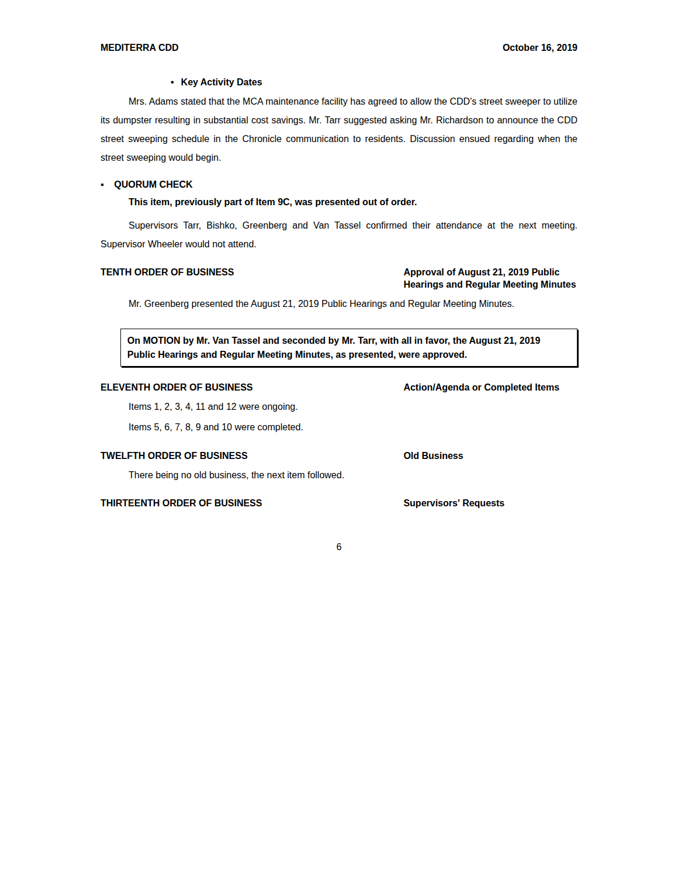MEDITERRA CDD October 16, 2019
Key Activity Dates
Mrs. Adams stated that the MCA maintenance facility has agreed to allow the CDD's street sweeper to utilize its dumpster resulting in substantial cost savings. Mr. Tarr suggested asking Mr. Richardson to announce the CDD street sweeping schedule in the Chronicle communication to residents. Discussion ensued regarding when the street sweeping would begin.
QUORUM CHECK
This item, previously part of Item 9C, was presented out of order.
Supervisors Tarr, Bishko, Greenberg and Van Tassel confirmed their attendance at the next meeting. Supervisor Wheeler would not attend.
TENTH ORDER OF BUSINESS
Approval of August 21, 2019 Public Hearings and Regular Meeting Minutes
Mr. Greenberg presented the August 21, 2019 Public Hearings and Regular Meeting Minutes.
On MOTION by Mr. Van Tassel and seconded by Mr. Tarr, with all in favor, the August 21, 2019 Public Hearings and Regular Meeting Minutes, as presented, were approved.
ELEVENTH ORDER OF BUSINESS
Action/Agenda or Completed Items
Items 1, 2, 3, 4, 11 and 12 were ongoing.
Items 5, 6, 7, 8, 9 and 10 were completed.
TWELFTH ORDER OF BUSINESS
Old Business
There being no old business, the next item followed.
THIRTEENTH ORDER OF BUSINESS
Supervisors' Requests
6